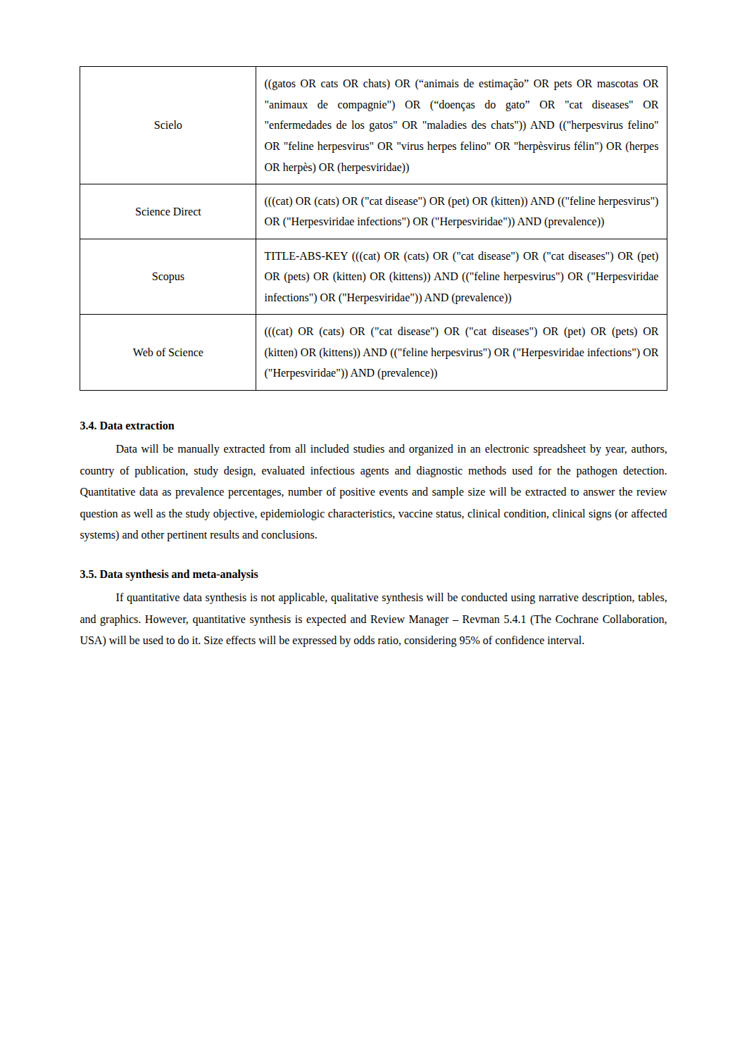| Scielo | ((gatos OR cats OR chats) OR (“animais de estimação” OR pets OR mascotas OR "animaux de compagnie") OR (“doenças do gato” OR "cat diseases" OR "enfermedades de los gatos" OR "maladies des chats")) AND (("herpesvirus felino" OR "feline herpesvirus" OR "virus herpes felino" OR "herpèsvirus félin") OR (herpes OR herpès) OR (herpesviridae)) |
| Science Direct | (((cat) OR (cats) OR ("cat disease") OR (pet) OR (kitten)) AND (("feline herpesvirus") OR ("Herpesviridae infections") OR ("Herpesviridae")) AND (prevalence)) |
| Scopus | TITLE-ABS-KEY (((cat) OR (cats) OR ("cat disease") OR ("cat diseases") OR (pet) OR (pets) OR (kitten) OR (kittens)) AND (("feline herpesvirus") OR ("Herpesviridae infections") OR ("Herpesviridae")) AND (prevalence)) |
| Web of Science | (((cat) OR (cats) OR ("cat disease") OR ("cat diseases") OR (pet) OR (pets) OR (kitten) OR (kittens)) AND (("feline herpesvirus") OR ("Herpesviridae infections") OR ("Herpesviridae")) AND (prevalence)) |
3.4. Data extraction
Data will be manually extracted from all included studies and organized in an electronic spreadsheet by year, authors, country of publication, study design, evaluated infectious agents and diagnostic methods used for the pathogen detection. Quantitative data as prevalence percentages, number of positive events and sample size will be extracted to answer the review question as well as the study objective, epidemiologic characteristics, vaccine status, clinical condition, clinical signs (or affected systems) and other pertinent results and conclusions.
3.5. Data synthesis and meta-analysis
If quantitative data synthesis is not applicable, qualitative synthesis will be conducted using narrative description, tables, and graphics. However, quantitative synthesis is expected and Review Manager – Revman 5.4.1 (The Cochrane Collaboration, USA) will be used to do it. Size effects will be expressed by odds ratio, considering 95% of confidence interval.